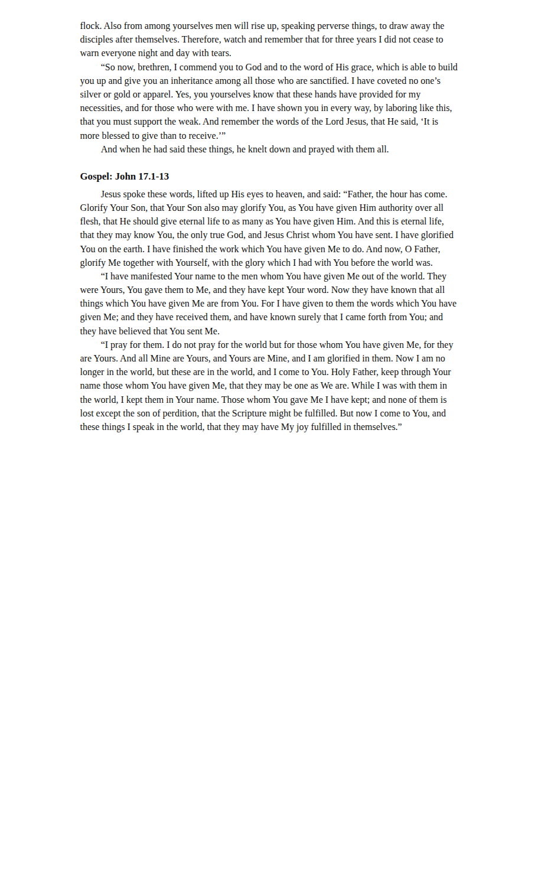flock. Also from among yourselves men will rise up, speaking perverse things, to draw away the disciples after themselves. Therefore, watch and remember that for three years I did not cease to warn everyone night and day with tears.
“So now, brethren, I commend you to God and to the word of His grace, which is able to build you up and give you an inheritance among all those who are sanctified. I have coveted no one’s silver or gold or apparel. Yes, you yourselves know that these hands have provided for my necessities, and for those who were with me. I have shown you in every way, by laboring like this, that you must support the weak. And remember the words of the Lord Jesus, that He said, ‘It is more blessed to give than to receive.’”
And when he had said these things, he knelt down and prayed with them all.
Gospel: John 17.1-13
Jesus spoke these words, lifted up His eyes to heaven, and said: “Father, the hour has come. Glorify Your Son, that Your Son also may glorify You, as You have given Him authority over all flesh, that He should give eternal life to as many as You have given Him. And this is eternal life, that they may know You, the only true God, and Jesus Christ whom You have sent. I have glorified You on the earth. I have finished the work which You have given Me to do. And now, O Father, glorify Me together with Yourself, with the glory which I had with You before the world was.
“I have manifested Your name to the men whom You have given Me out of the world. They were Yours, You gave them to Me, and they have kept Your word. Now they have known that all things which You have given Me are from You. For I have given to them the words which You have given Me; and they have received them, and have known surely that I came forth from You; and they have believed that You sent Me.
“I pray for them. I do not pray for the world but for those whom You have given Me, for they are Yours. And all Mine are Yours, and Yours are Mine, and I am glorified in them. Now I am no longer in the world, but these are in the world, and I come to You. Holy Father, keep through Your name those whom You have given Me, that they may be one as We are. While I was with them in the world, I kept them in Your name. Those whom You gave Me I have kept; and none of them is lost except the son of perdition, that the Scripture might be fulfilled. But now I come to You, and these things I speak in the world, that they may have My joy fulfilled in themselves.”